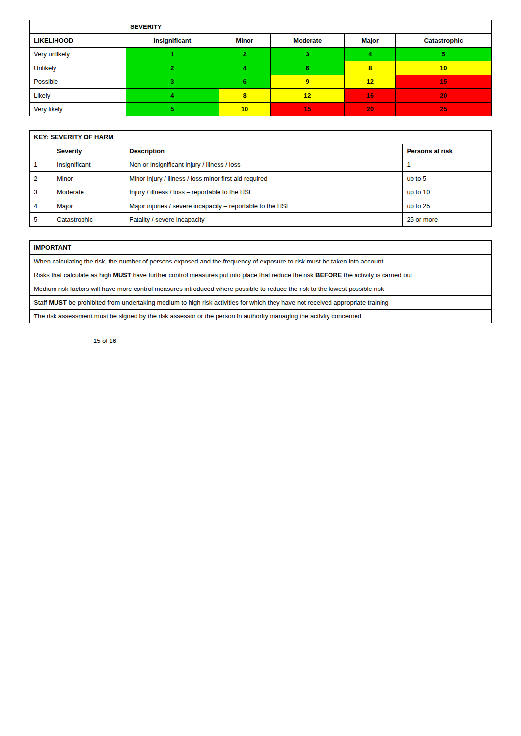| | SEVERITY |
| LIKELIHOOD | Insignificant | Minor | Moderate | Major | Catastrophic |
| Very unlikely | 1 | 2 | 3 | 4 | 5 |
| Unlikely | 2 | 4 | 6 | 8 | 10 |
| Possible | 3 | 6 | 9 | 12 | 15 |
| Likely | 4 | 8 | 12 | 16 | 20 |
| Very likely | 5 | 10 | 15 | 20 | 25 |
| KEY: SEVERITY OF HARM |
| --- |
| | Severity | Description | Persons at risk |
| 1 | Insignificant | Non or insignificant injury / illness / loss | 1 |
| 2 | Minor | Minor injury / illness / loss minor first aid required | up to 5 |
| 3 | Moderate | Injury / illness / loss – reportable to the HSE | up to 10 |
| 4 | Major | Major injuries / severe incapacity – reportable to the HSE | up to 25 |
| 5 | Catastrophic | Fatality / severe incapacity | 25 or more |
| IMPORTANT |
| When calculating the risk, the number of persons exposed and the frequency of exposure to risk must be taken into account |
| Risks that calculate as high MUST have further control measures put into place that reduce the risk BEFORE the activity is carried out |
| Medium risk factors will have more control measures introduced where possible to reduce the risk to the lowest possible risk |
| Staff MUST be prohibited from undertaking medium to high risk activities for which they have not received appropriate training |
| The risk assessment must be signed by the risk assessor or the person in authority managing the activity concerned |
15 of 16